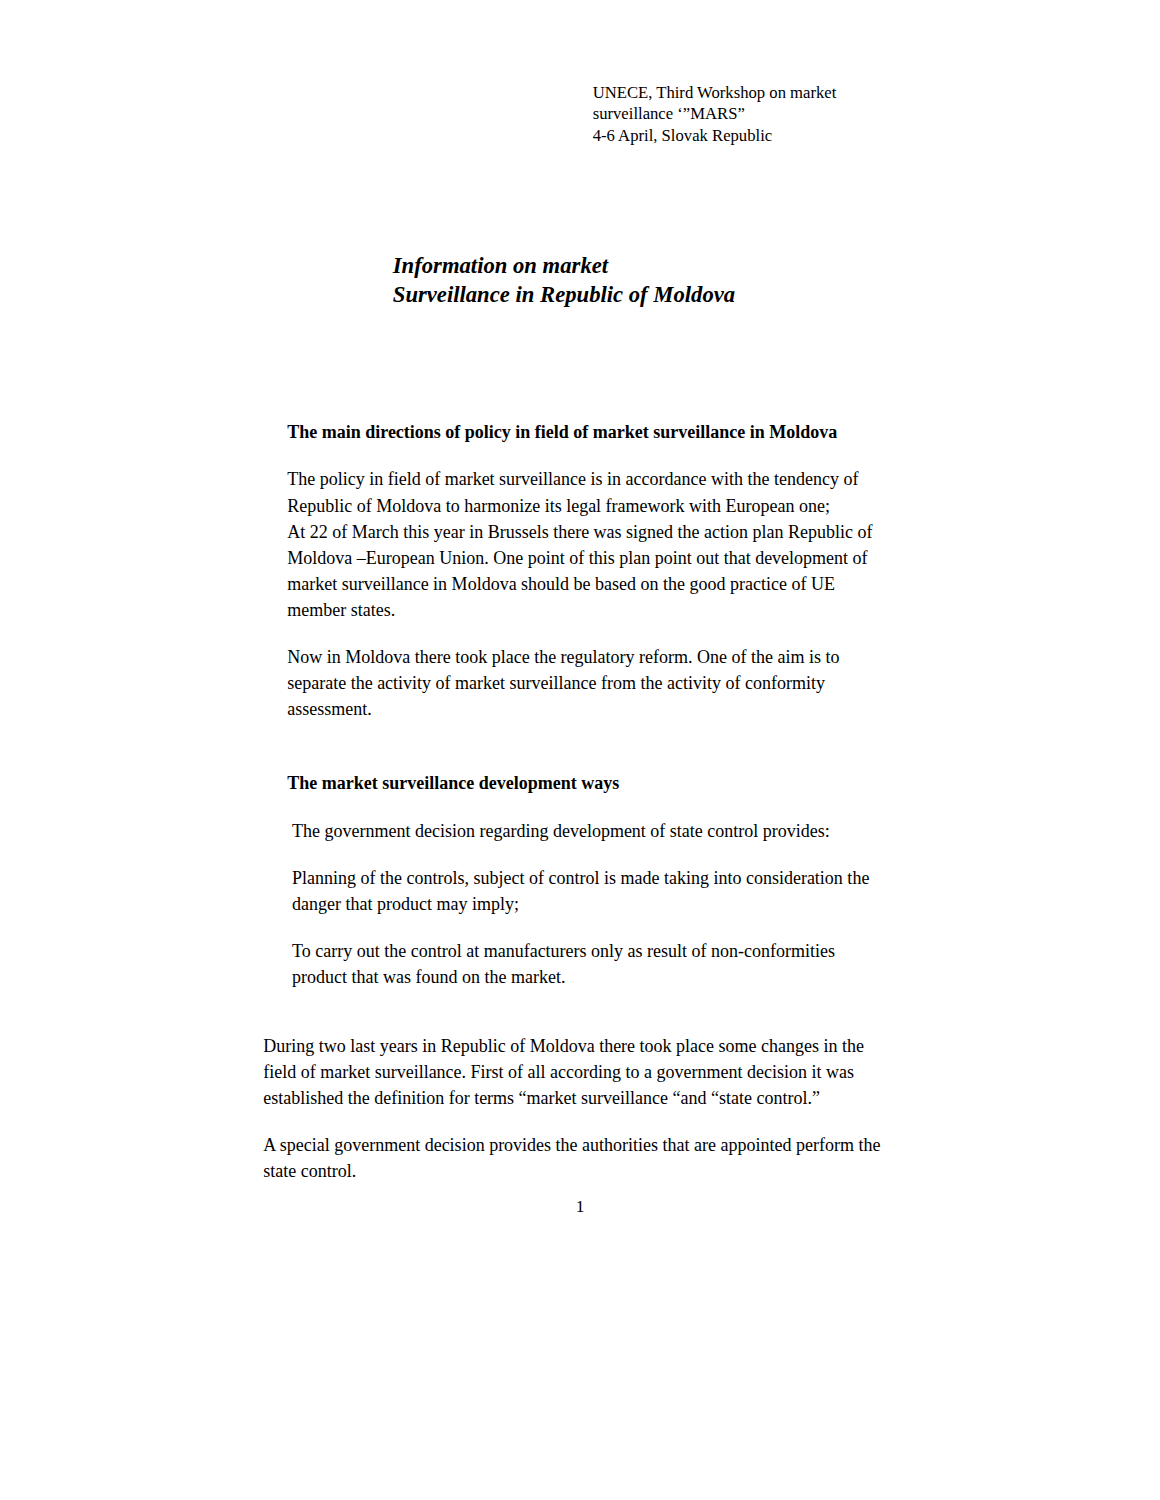UNECE, Third Workshop on market
surveillance ‘”MARS”
4-6 April, Slovak Republic
Information on market
Surveillance in Republic of Moldova
The main directions of policy in field of market surveillance in Moldova
The policy in field of market surveillance is in accordance with the tendency of Republic of Moldova to harmonize its legal framework with European one;
At 22 of March this year in Brussels there was signed the action plan Republic of Moldova –European Union. One point of this plan point out that development of market surveillance in Moldova should be based on the good practice of UE member states.
Now in Moldova there took place the regulatory reform. One of the aim is to separate the activity of market surveillance from the activity of conformity assessment.
The market surveillance development ways
The government decision regarding development of state control provides:
Planning of the controls, subject of control is made taking into consideration the danger that product may imply;
To carry out the control at manufacturers only as result of non-conformities product that was found on the market.
During two last years in Republic of Moldova there took place some changes in the field of market surveillance. First of all according to a government decision it was established the definition for terms “market surveillance “and “state control.”
A special government decision provides the authorities that are appointed perform the state control.
1